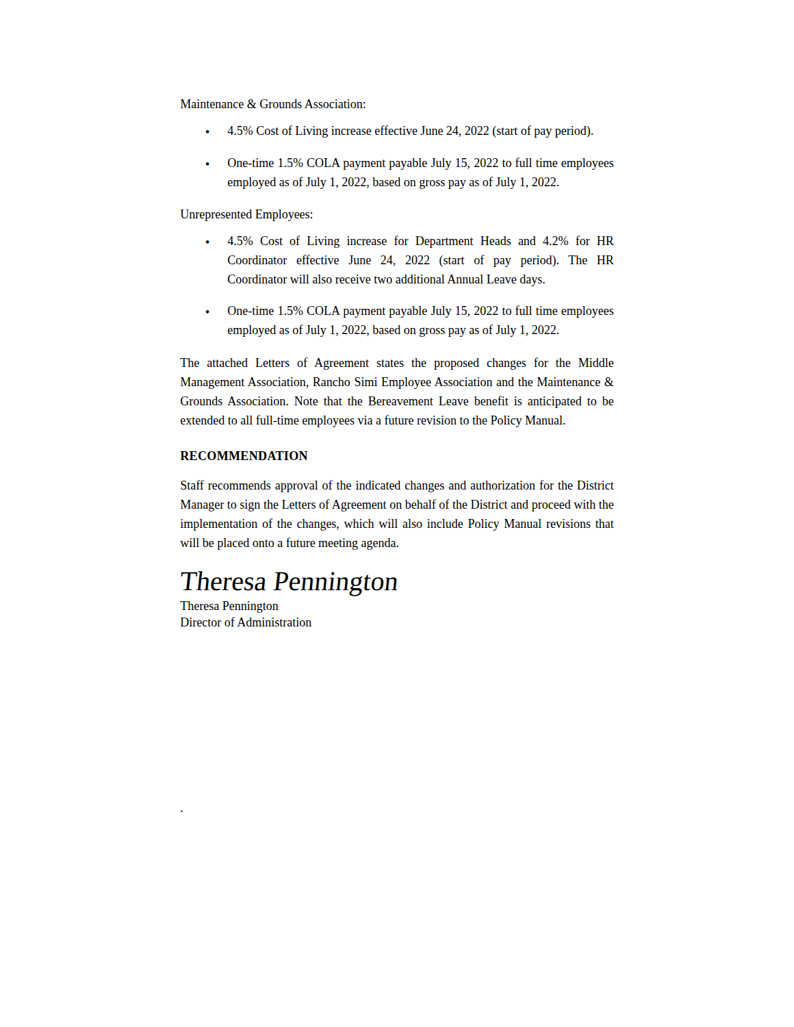Maintenance & Grounds Association:
4.5% Cost of Living increase effective June 24, 2022 (start of pay period).
One-time 1.5% COLA payment payable July 15, 2022 to full time employees employed as of July 1, 2022, based on gross pay as of July 1, 2022.
Unrepresented Employees:
4.5% Cost of Living increase for Department Heads and 4.2% for HR Coordinator effective June 24, 2022 (start of pay period). The HR Coordinator will also receive two additional Annual Leave days.
One-time 1.5% COLA payment payable July 15, 2022 to full time employees employed as of July 1, 2022, based on gross pay as of July 1, 2022.
The attached Letters of Agreement states the proposed changes for the Middle Management Association, Rancho Simi Employee Association and the Maintenance & Grounds Association. Note that the Bereavement Leave benefit is anticipated to be extended to all full-time employees via a future revision to the Policy Manual.
RECOMMENDATION
Staff recommends approval of the indicated changes and authorization for the District Manager to sign the Letters of Agreement on behalf of the District and proceed with the implementation of the changes, which will also include Policy Manual revisions that will be placed onto a future meeting agenda.
Theresa Pennington
Theresa Pennington
Director of Administration
.